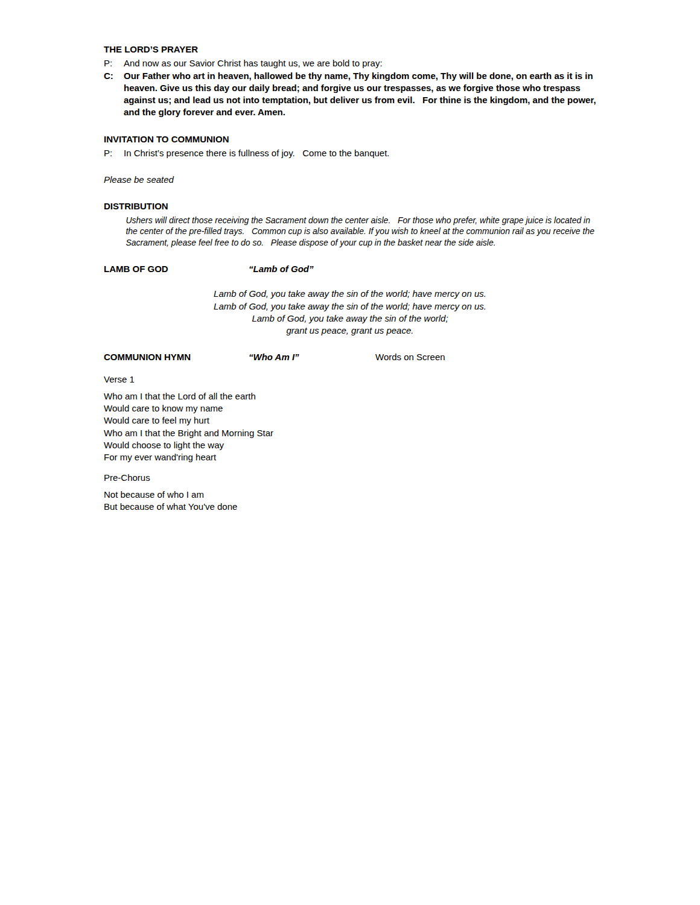The Lord’s Prayer
P: And now as our Savior Christ has taught us, we are bold to pray:
C: Our Father who art in heaven, hallowed be thy name, Thy kingdom come, Thy will be done, on earth as it is in heaven. Give us this day our daily bread; and forgive us our trespasses, as we forgive those who trespass against us; and lead us not into temptation, but deliver us from evil. For thine is the kingdom, and the power, and the glory forever and ever. Amen.
Invitation to Communion
P: In Christ’s presence there is fullness of joy. Come to the banquet.
Please be seated
Distribution
Ushers will direct those receiving the Sacrament down the center aisle. For those who prefer, white grape juice is located in the center of the pre-filled trays. Common cup is also available. If you wish to kneel at the communion rail as you receive the Sacrament, please feel free to do so. Please dispose of your cup in the basket near the side aisle.
Lamb of God
“Lamb of God”
Lamb of God, you take away the sin of the world; have mercy on us.
Lamb of God, you take away the sin of the world; have mercy on us.
Lamb of God, you take away the sin of the world;
grant us peace, grant us peace.
Communion Hymn
“Who Am I” Words on Screen
Verse 1
Who am I that the Lord of all the earth
Would care to know my name
Would care to feel my hurt
Who am I that the Bright and Morning Star
Would choose to light the way
For my ever wand'ring heart
Pre-Chorus
Not because of who I am
But because of what You've done